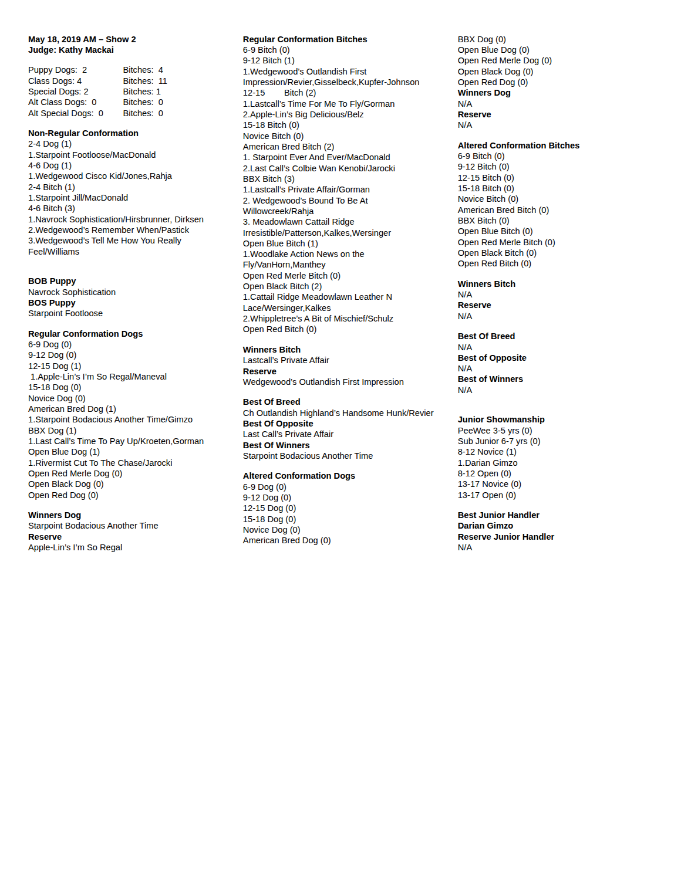May 18, 2019 AM – Show 2
Judge: Kathy Mackai
| Puppy Dogs: 2 | Bitches: 4 |
| Class Dogs: 4 | Bitches: 11 |
| Special Dogs: 2 | Bitches: 1 |
| Alt Class Dogs: 0 | Bitches: 0 |
| Alt Special Dogs: 0 | Bitches: 0 |
Non-Regular Conformation
2-4 Dog (1)
1.Starpoint Footloose/MacDonald
4-6 Dog (1)
1.Wedgewood Cisco Kid/Jones,Rahja
2-4 Bitch (1)
1.Starpoint Jill/MacDonald
4-6 Bitch (3)
1.Navrock Sophistication/Hirsbrunner, Dirksen
2.Wedgewood’s Remember When/Pastick
3.Wedgewood’s Tell Me How You Really Feel/Williams
BOB Puppy
Navrock Sophistication
BOS Puppy
Starpoint Footloose
Regular Conformation Dogs
6-9 Dog (0)
9-12 Dog (0)
12-15 Dog (1)
1.Apple-Lin’s I’m So Regal/Maneval
15-18 Dog (0)
Novice Dog (0)
American Bred Dog (1)
1.Starpoint Bodacious Another Time/Gimzo
BBX Dog (1)
1.Last Call’s Time To Pay Up/Kroeten,Gorman
Open Blue Dog (1)
1.Rivermist Cut To The Chase/Jarocki
Open Red Merle Dog (0)
Open Black Dog (0)
Open Red Dog (0)
Winners Dog
Starpoint Bodacious Another Time
Reserve
Apple-Lin’s I’m So Regal
Regular Conformation Bitches
6-9 Bitch (0)
9-12 Bitch (1)
1.Wedgewood’s Outlandish First Impression/Revier,Gisselbeck,Kupfer-Johnson
12-15 Bitch (2)
1.Lastcall’s Time For Me To Fly/Gorman
2.Apple-Lin’s Big Delicious/Belz
15-18 Bitch (0)
Novice Bitch (0)
American Bred Bitch (2)
1. Starpoint Ever And Ever/MacDonald
2.Last Call’s Colbie Wan Kenobi/Jarocki
BBX Bitch (3)
1.Lastcall’s Private Affair/Gorman
2. Wedgewood’s Bound To Be At Willowcreek/Rahja
3. Meadowlawn Cattail Ridge Irresistible/Patterson,Kalkes,Wersinger
Open Blue Bitch (1)
1.Woodlake Action News on the Fly/VanHorn,Manthey
Open Red Merle Bitch (0)
Open Black Bitch (2)
1.Cattail Ridge Meadowlawn Leather N Lace/Wersinger,Kalkes
2.Whippletree’s A Bit of Mischief/Schulz
Open Red Bitch (0)
Winners Bitch
Lastcall’s Private Affair
Reserve
Wedgewood’s Outlandish First Impression
Best Of Breed
Ch Outlandish Highland’s Handsome Hunk/Revier
Best Of Opposite
Last Call’s Private Affair
Best Of Winners
Starpoint Bodacious Another Time
Altered Conformation Dogs
6-9 Dog (0)
9-12 Dog (0)
12-15 Dog (0)
15-18 Dog (0)
Novice Dog (0)
American Bred Dog (0)
BBX Dog (0)
Open Blue Dog (0)
Open Red Merle Dog (0)
Open Black Dog (0)
Open Red Dog (0)
Winners Dog
N/A
Reserve
N/A
Altered Conformation Bitches
6-9 Bitch (0)
9-12 Bitch (0)
12-15 Bitch (0)
15-18 Bitch (0)
Novice Bitch (0)
American Bred Bitch (0)
BBX Bitch (0)
Open Blue Bitch (0)
Open Red Merle Bitch (0)
Open Black Bitch (0)
Open Red Bitch (0)
Winners Bitch
N/A
Reserve
N/A
Best Of Breed
N/A
Best of Opposite
N/A
Best of Winners
N/A
Junior Showmanship
PeeWee 3-5 yrs (0)
Sub Junior 6-7 yrs (0)
8-12 Novice (1)
1.Darian Gimzo
8-12 Open (0)
13-17 Novice (0)
13-17 Open (0)
Best Junior Handler
Darian Gimzo
Reserve Junior Handler
N/A